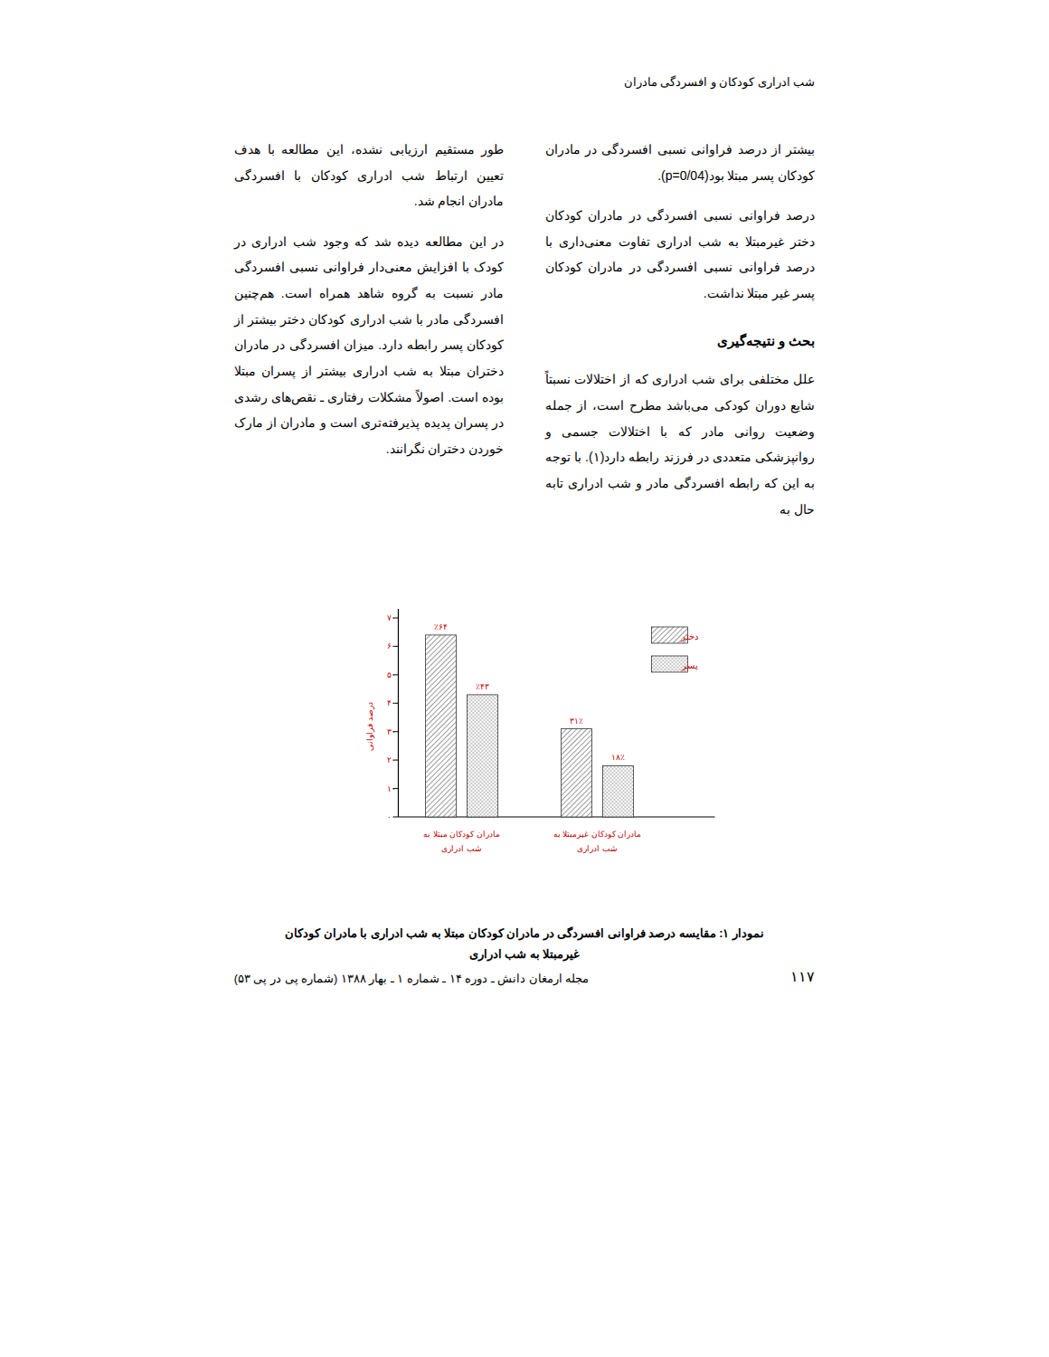شب ادراری کودکان و افسردگی مادران
بیشتر از درصد فراوانی نسبی افسردگی در مادران کودکان پسر مبتلا بود(p=0/04).
درصد فراوانی نسبی افسردگی در مادران کودکان دختر غیرمبتلا به شب ادراری تفاوت معنی‌داری با درصد فراوانی نسبی افسردگی در مادران کودکان پسر غیر مبتلا نداشت.
بحث و نتیجه‌گیری
علل مختلفی برای شب ادراری که از اختلالات نسبتاً شایع دوران کودکی می‌باشد مطرح است، از جمله وضعیت روانی مادر که با اختلالات جسمی و روانپزشکی متعددی در فرزند رابطه دارد(۱). با توجه به این که رابطه افسردگی مادر و شب ادراری تابه حال به
طور مستقیم ارزیابی نشده، این مطالعه با هدف تعیین ارتباط شب ادراری کودکان با افسردگی مادران انجام شد.
در این مطالعه دیده شد که وجود شب ادراری در کودک با افزایش معنی‌دار فراوانی نسبی افسردگی مادر نسبت به گروه شاهد همراه است. هم‌چنین افسردگی مادر با شب ادراری کودکان دختر بیشتر از کودکان پسر رابطه دارد. میزان افسردگی در مادران دختران مبتلا به شب ادراری بیشتر از پسران مبتلا بوده است. اصولاً مشکلات رفتاری ـ نقص‌های رشدی در پسران پدیده پذیرفته‌تری است و مادران از مارک خوردن دختران نگرانند.
٠ ١٠ ٢٠ ٣٠ ۴٠ ۵٠ ۶٠ ٧٠ درصد فراوانی ٪۶۴ ٪۴۳ ٪٣١ ٪١٨ مادران کودکان مبتلا به شب ادراری مادران کودکان غیرمبتلا به شب ادراری دختر پسر
نمودار ۱: مقایسه درصد فراوانی افسردگی در مادران کودکان مبتلا به شب ادراری با مادران کودکان غیرمبتلا به شب ادراری
۱۱۷
مجله ارمغان دانش ـ دوره ۱۴ ـ شماره ۱ ـ بهار ۱۳۸۸ (شماره پی در پی ۵۳)